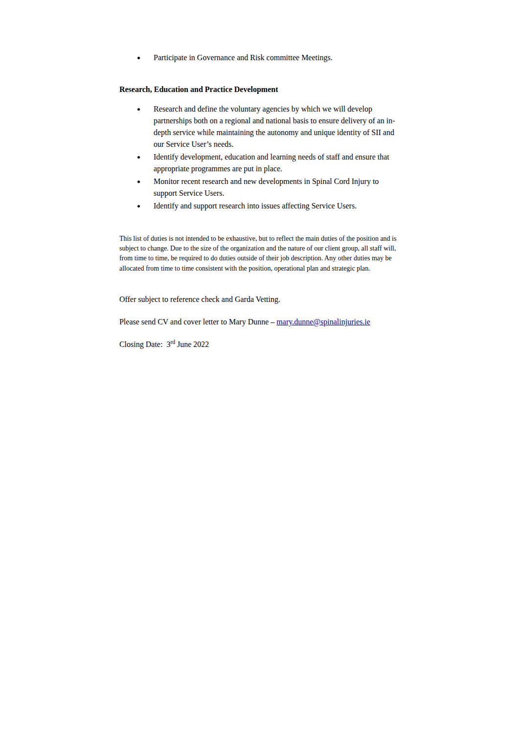Participate in Governance and Risk committee Meetings.
Research, Education and Practice Development
Research and define the voluntary agencies by which we will develop partnerships both on a regional and national basis to ensure delivery of an in-depth service while maintaining the autonomy and unique identity of SII and our Service User’s needs.
Identify development, education and learning needs of staff and ensure that appropriate programmes are put in place.
Monitor recent research and new developments in Spinal Cord Injury to support Service Users.
Identify and support research into issues affecting Service Users.
This list of duties is not intended to be exhaustive, but to reflect the main duties of the position and is subject to change. Due to the size of the organization and the nature of our client group, all staff will, from time to time, be required to do duties outside of their job description. Any other duties may be allocated from time to time consistent with the position, operational plan and strategic plan.
Offer subject to reference check and Garda Vetting.
Please send CV and cover letter to Mary Dunne – mary.dunne@spinalinjuries.ie
Closing Date: 3rd June 2022